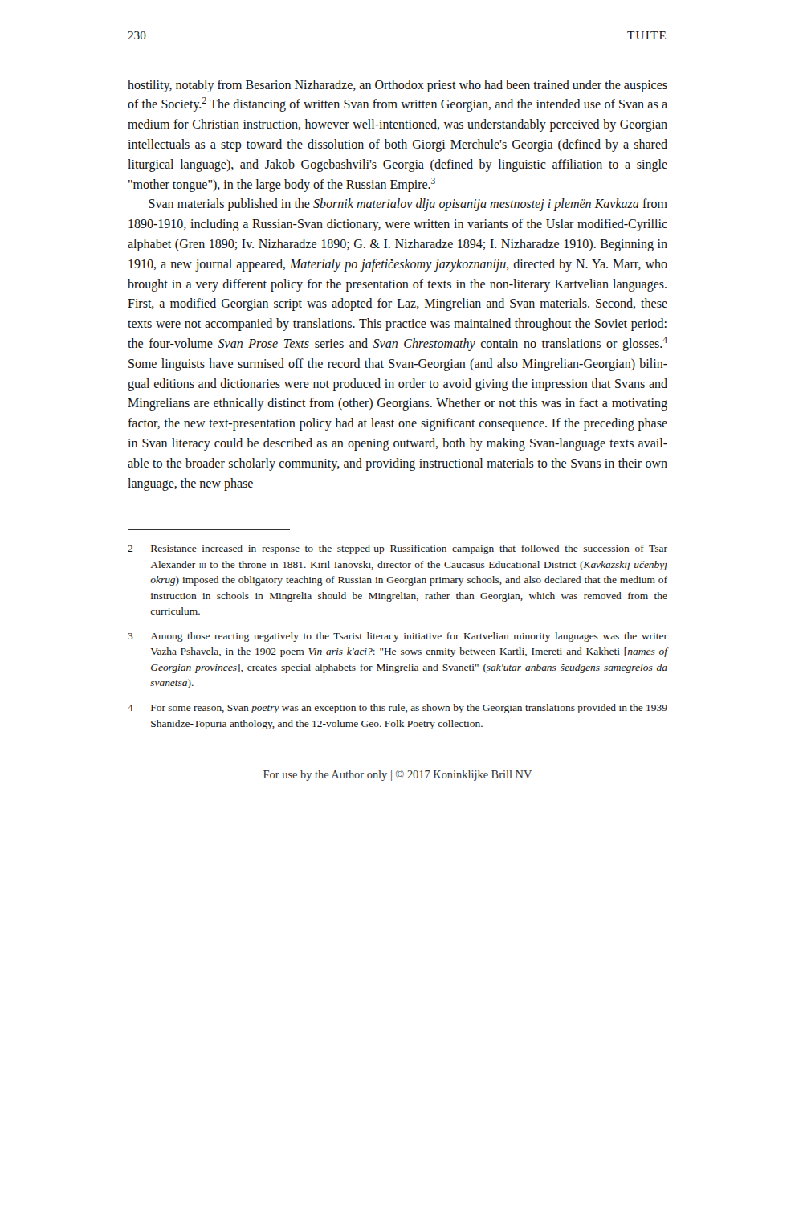230 Tuite
hostility, notably from Besarion Nizharadze, an Orthodox priest who had been trained under the auspices of the Society.2 The distancing of written Svan from written Georgian, and the intended use of Svan as a medium for Christian instruction, however well-intentioned, was understandably perceived by Georgian intellectuals as a step toward the dissolution of both Giorgi Merchule's Georgia (defined by a shared liturgical language), and Jakob Gogebashvili's Georgia (defined by linguistic affiliation to a single "mother tongue"), in the large body of the Russian Empire.3
Svan materials published in the Sbornik materialov dlja opisanija mestnostej i plemën Kavkaza from 1890-1910, including a Russian-Svan dictionary, were written in variants of the Uslar modified-Cyrillic alphabet (Gren 1890; Iv. Nizharadze 1890; G. & I. Nizharadze 1894; I. Nizharadze 1910). Beginning in 1910, a new journal appeared, Materialy po jafetičeskomy jazykoznaniju, directed by N. Ya. Marr, who brought in a very different policy for the presentation of texts in the non-literary Kartvelian languages. First, a modified Georgian script was adopted for Laz, Mingrelian and Svan materials. Second, these texts were not accompanied by translations. This practice was maintained throughout the Soviet period: the four-volume Svan Prose Texts series and Svan Chrestomathy contain no translations or glosses.4 Some linguists have surmised off the record that Svan-Georgian (and also Mingrelian-Georgian) bilingual editions and dictionaries were not produced in order to avoid giving the impression that Svans and Mingrelians are ethnically distinct from (other) Georgians. Whether or not this was in fact a motivating factor, the new text-presentation policy had at least one significant consequence. If the preceding phase in Svan literacy could be described as an opening outward, both by making Svan-language texts available to the broader scholarly community, and providing instructional materials to the Svans in their own language, the new phase
2 Resistance increased in response to the stepped-up Russification campaign that followed the succession of Tsar Alexander iii to the throne in 1881. Kiril Ianovski, director of the Caucasus Educational District (Kavkazskij učenbyj okrug) imposed the obligatory teaching of Russian in Georgian primary schools, and also declared that the medium of instruction in schools in Mingrelia should be Mingrelian, rather than Georgian, which was removed from the curriculum.
3 Among those reacting negatively to the Tsarist literacy initiative for Kartvelian minority languages was the writer Vazha-Pshavela, in the 1902 poem Vin aris k'aci?: "He sows enmity between Kartli, Imereti and Kakheti [names of Georgian provinces], creates special alphabets for Mingrelia and Svaneti" (sak'utar anbans šeudgens samegrelos da svanetsa).
4 For some reason, Svan poetry was an exception to this rule, as shown by the Georgian translations provided in the 1939 Shanidze-Topuria anthology, and the 12-volume Geo. Folk Poetry collection.
For use by the Author only | © 2017 Koninklijke Brill NV